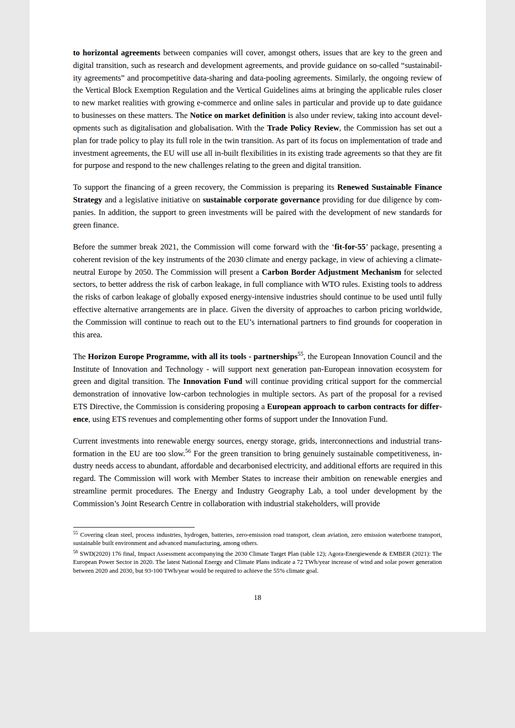to horizontal agreements between companies will cover, amongst others, issues that are key to the green and digital transition, such as research and development agreements, and provide guidance on so-called “sustainability agreements” and procompetitive data-sharing and data-pooling agreements. Similarly, the ongoing review of the Vertical Block Exemption Regulation and the Vertical Guidelines aims at bringing the applicable rules closer to new market realities with growing e-commerce and online sales in particular and provide up to date guidance to businesses on these matters. The Notice on market definition is also under review, taking into account developments such as digitalisation and globalisation. With the Trade Policy Review, the Commission has set out a plan for trade policy to play its full role in the twin transition. As part of its focus on implementation of trade and investment agreements, the EU will use all in-built flexibilities in its existing trade agreements so that they are fit for purpose and respond to the new challenges relating to the green and digital transition.
To support the financing of a green recovery, the Commission is preparing its Renewed Sustainable Finance Strategy and a legislative initiative on sustainable corporate governance providing for due diligence by companies. In addition, the support to green investments will be paired with the development of new standards for green finance.
Before the summer break 2021, the Commission will come forward with the ‘fit-for-55’ package, presenting a coherent revision of the key instruments of the 2030 climate and energy package, in view of achieving a climate-neutral Europe by 2050. The Commission will present a Carbon Border Adjustment Mechanism for selected sectors, to better address the risk of carbon leakage, in full compliance with WTO rules. Existing tools to address the risks of carbon leakage of globally exposed energy-intensive industries should continue to be used until fully effective alternative arrangements are in place. Given the diversity of approaches to carbon pricing worldwide, the Commission will continue to reach out to the EU’s international partners to find grounds for cooperation in this area.
The Horizon Europe Programme, with all its tools - partnerships55, the European Innovation Council and the Institute of Innovation and Technology - will support next generation pan-European innovation ecosystem for green and digital transition. The Innovation Fund will continue providing critical support for the commercial demonstration of innovative low-carbon technologies in multiple sectors. As part of the proposal for a revised ETS Directive, the Commission is considering proposing a European approach to carbon contracts for difference, using ETS revenues and complementing other forms of support under the Innovation Fund.
Current investments into renewable energy sources, energy storage, grids, interconnections and industrial transformation in the EU are too slow.56 For the green transition to bring genuinely sustainable competitiveness, industry needs access to abundant, affordable and decarbonised electricity, and additional efforts are required in this regard. The Commission will work with Member States to increase their ambition on renewable energies and streamline permit procedures. The Energy and Industry Geography Lab, a tool under development by the Commission’s Joint Research Centre in collaboration with industrial stakeholders, will provide
55 Covering clean steel, process industries, hydrogen, batteries, zero-emission road transport, clean aviation, zero emission waterborne transport, sustainable built environment and advanced manufacturing, among others.
56 SWD(2020) 176 final, Impact Assessment accompanying the 2030 Climate Target Plan (table 12); Agora-Energiewende & EMBER (2021): The European Power Sector in 2020. The latest National Energy and Climate Plans indicate a 72 TWh/year increase of wind and solar power generation between 2020 and 2030, but 93-100 TWh/year would be required to achieve the 55% climate goal.
18